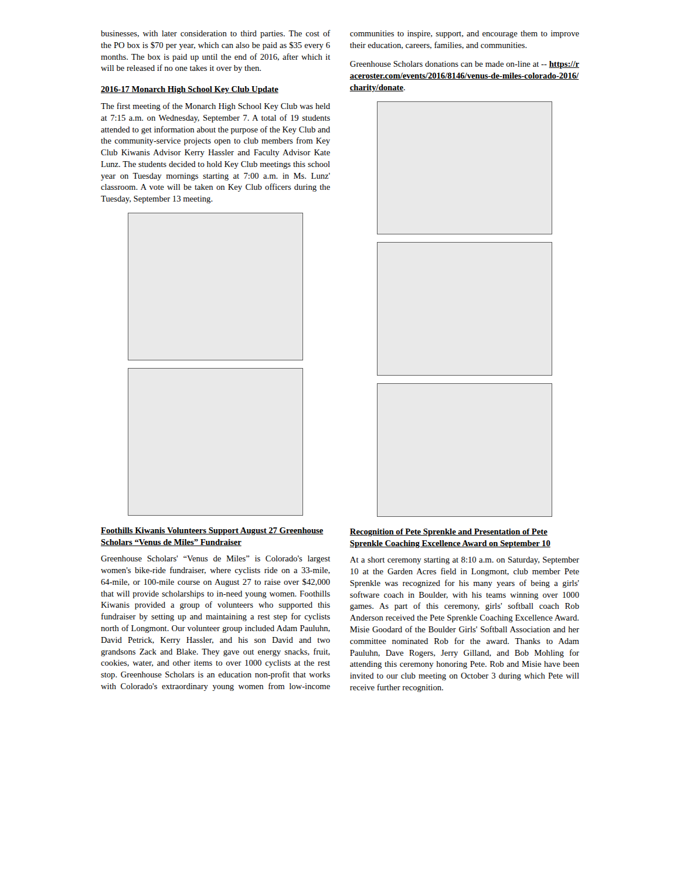businesses, with later consideration to third parties. The cost of the PO box is $70 per year, which can also be paid as $35 every 6 months. The box is paid up until the end of 2016, after which it will be released if no one takes it over by then.
2016-17 Monarch High School Key Club Update
The first meeting of the Monarch High School Key Club was held at 7:15 a.m. on Wednesday, September 7. A total of 19 students attended to get information about the purpose of the Key Club and the community-service projects open to club members from Key Club Kiwanis Advisor Kerry Hassler and Faculty Advisor Kate Lunz. The students decided to hold Key Club meetings this school year on Tuesday mornings starting at 7:00 a.m. in Ms. Lunz' classroom. A vote will be taken on Key Club officers during the Tuesday, September 13 meeting.
Foothills Kiwanis Volunteers Support August 27 Greenhouse Scholars “Venus de Miles” Fundraiser
Greenhouse Scholars' “Venus de Miles” is Colorado's largest women's bike-ride fundraiser, where cyclists ride on a 33-mile, 64-mile, or 100-mile course on August 27 to raise over $42,000 that will provide scholarships to in-need young women. Foothills Kiwanis provided a group of volunteers who supported this fundraiser by setting up and maintaining a rest step for cyclists north of Longmont. Our volunteer group included Adam Pauluhn, David Petrick, Kerry Hassler, and his son David and two grandsons Zack and Blake. They gave out energy snacks, fruit, cookies, water, and other items to over 1000 cyclists at the rest stop. Greenhouse Scholars is an education non-profit that works with Colorado's extraordinary young women from low-income communities to inspire, support, and encourage them to improve their education, careers, families, and communities.
Greenhouse Scholars donations can be made on-line at -- https://raceroster.com/events/2016/8146/venus-de-miles-colorado-2016/charity/donate.
Recognition of Pete Sprenkle and Presentation of Pete Sprenkle Coaching Excellence Award on September 10
At a short ceremony starting at 8:10 a.m. on Saturday, September 10 at the Garden Acres field in Longmont, club member Pete Sprenkle was recognized for his many years of being a girls' software coach in Boulder, with his teams winning over 1000 games. As part of this ceremony, girls' softball coach Rob Anderson received the Pete Sprenkle Coaching Excellence Award. Misie Goodard of the Boulder Girls' Softball Association and her committee nominated Rob for the award. Thanks to Adam Pauluhn, Dave Rogers, Jerry Gilland, and Bob Mohling for attending this ceremony honoring Pete. Rob and Misie have been invited to our club meeting on October 3 during which Pete will receive further recognition.